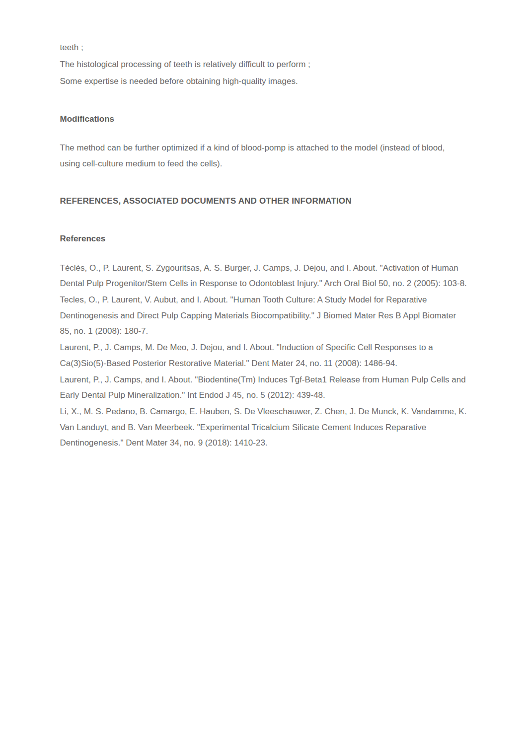teeth ;
The histological processing of teeth is relatively difficult to perform ;
Some expertise is needed before obtaining high-quality images.
Modifications
The method can be further optimized if a kind of blood-pomp is attached to the model (instead of blood, using cell-culture medium to feed the cells).
REFERENCES, ASSOCIATED DOCUMENTS AND OTHER INFORMATION
References
Téclès, O., P. Laurent, S. Zygouritsas, A. S. Burger, J. Camps, J. Dejou, and I. About. "Activation of Human Dental Pulp Progenitor/Stem Cells in Response to Odontoblast Injury." Arch Oral Biol 50, no. 2 (2005): 103-8.
Tecles, O., P. Laurent, V. Aubut, and I. About. "Human Tooth Culture: A Study Model for Reparative Dentinogenesis and Direct Pulp Capping Materials Biocompatibility." J Biomed Mater Res B Appl Biomater 85, no. 1 (2008): 180-7.
Laurent, P., J. Camps, M. De Meo, J. Dejou, and I. About. "Induction of Specific Cell Responses to a Ca(3)Sio(5)-Based Posterior Restorative Material." Dent Mater 24, no. 11 (2008): 1486-94.
Laurent, P., J. Camps, and I. About. "Biodentine(Tm) Induces Tgf-Beta1 Release from Human Pulp Cells and Early Dental Pulp Mineralization." Int Endod J 45, no. 5 (2012): 439-48.
Li, X., M. S. Pedano, B. Camargo, E. Hauben, S. De Vleeschauwer, Z. Chen, J. De Munck, K. Vandamme, K. Van Landuyt, and B. Van Meerbeek. "Experimental Tricalcium Silicate Cement Induces Reparative Dentinogenesis." Dent Mater 34, no. 9 (2018): 1410-23.